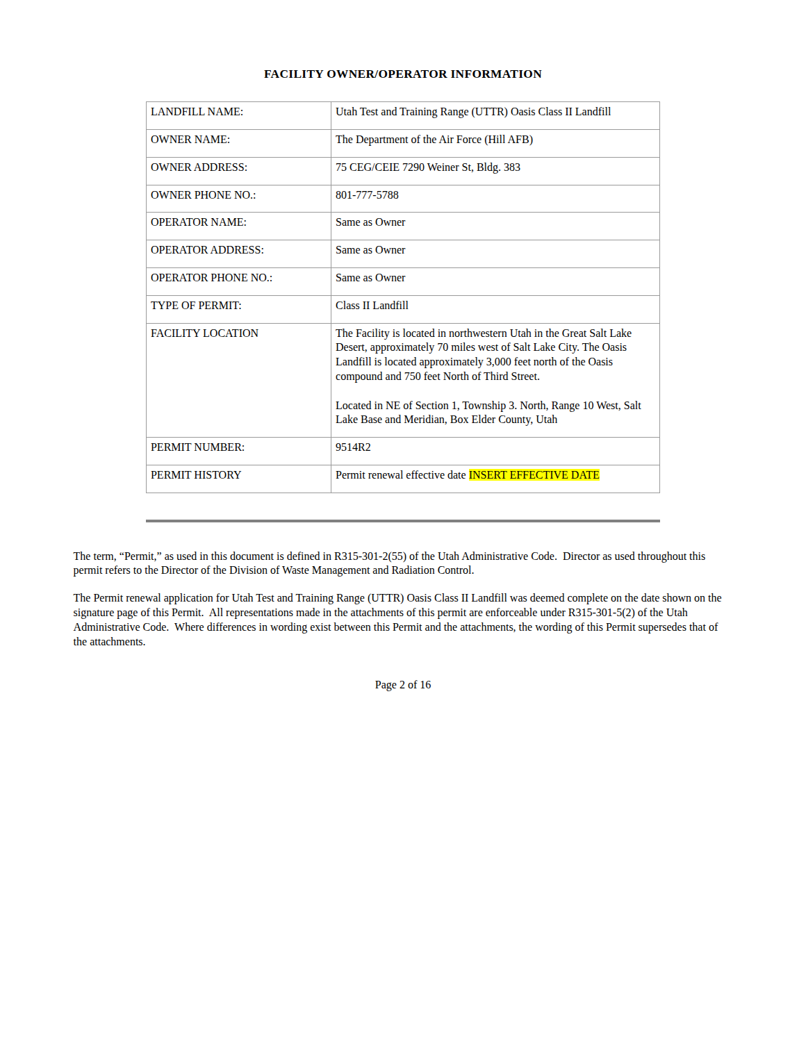FACILITY OWNER/OPERATOR INFORMATION
| LANDFILL NAME: | Utah Test and Training Range (UTTR) Oasis Class II Landfill |
| OWNER NAME: | The Department of the Air Force (Hill AFB) |
| OWNER ADDRESS: | 75 CEG/CEIE 7290 Weiner St, Bldg. 383 |
| OWNER PHONE NO.: | 801-777-5788 |
| OPERATOR NAME: | Same as Owner |
| OPERATOR ADDRESS: | Same as Owner |
| OPERATOR PHONE NO.: | Same as Owner |
| TYPE OF PERMIT: | Class II Landfill |
| FACILITY LOCATION | The Facility is located in northwestern Utah in the Great Salt Lake Desert, approximately 70 miles west of Salt Lake City. The Oasis Landfill is located approximately 3,000 feet north of the Oasis compound and 750 feet North of Third Street. Located in NE of Section 1, Township 3. North, Range 10 West, Salt Lake Base and Meridian, Box Elder County, Utah |
| PERMIT NUMBER: | 9514R2 |
| PERMIT HISTORY | Permit renewal effective date INSERT EFFECTIVE DATE |
The term, “Permit,” as used in this document is defined in R315-301-2(55) of the Utah Administrative Code. Director as used throughout this permit refers to the Director of the Division of Waste Management and Radiation Control.
The Permit renewal application for Utah Test and Training Range (UTTR) Oasis Class II Landfill was deemed complete on the date shown on the signature page of this Permit. All representations made in the attachments of this permit are enforceable under R315-301-5(2) of the Utah Administrative Code. Where differences in wording exist between this Permit and the attachments, the wording of this Permit supersedes that of the attachments.
Page 2 of 16